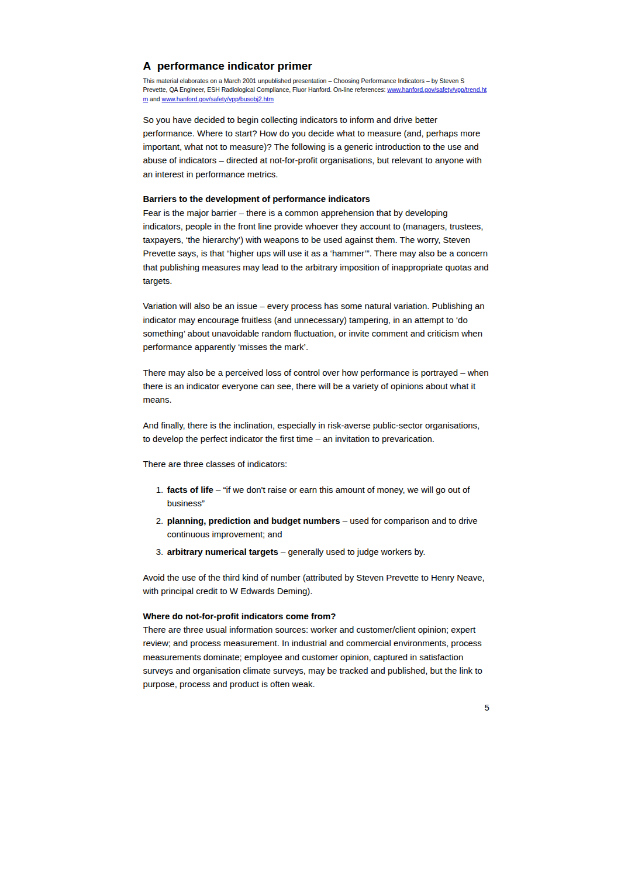A performance indicator primer
This material elaborates on a March 2001 unpublished presentation – Choosing Performance Indicators – by Steven S Prevette, QA Engineer, ESH Radiological Compliance, Fluor Hanford. On-line references: www.hanford.gov/safety/vpp/trend.htm and www.hanford.gov/safety/vpp/busobj2.htm
So you have decided to begin collecting indicators to inform and drive better performance. Where to start? How do you decide what to measure (and, perhaps more important, what not to measure)? The following is a generic introduction to the use and abuse of indicators – directed at not-for-profit organisations, but relevant to anyone with an interest in performance metrics.
Barriers to the development of performance indicators
Fear is the major barrier – there is a common apprehension that by developing indicators, people in the front line provide whoever they account to (managers, trustees, taxpayers, ‘the hierarchy’) with weapons to be used against them. The worry, Steven Prevette says, is that “higher ups will use it as a ‘hammer’”. There may also be a concern that publishing measures may lead to the arbitrary imposition of inappropriate quotas and targets.
Variation will also be an issue – every process has some natural variation. Publishing an indicator may encourage fruitless (and unnecessary) tampering, in an attempt to ‘do something’ about unavoidable random fluctuation, or invite comment and criticism when performance apparently ‘misses the mark’.
There may also be a perceived loss of control over how performance is portrayed – when there is an indicator everyone can see, there will be a variety of opinions about what it means.
And finally, there is the inclination, especially in risk-averse public-sector organisations, to develop the perfect indicator the first time – an invitation to prevarication.
There are three classes of indicators:
facts of life – “if we don't raise or earn this amount of money, we will go out of business”
planning, prediction and budget numbers – used for comparison and to drive continuous improvement; and
arbitrary numerical targets – generally used to judge workers by.
Avoid the use of the third kind of number (attributed by Steven Prevette to Henry Neave, with principal credit to W Edwards Deming).
Where do not-for-profit indicators come from?
There are three usual information sources: worker and customer/client opinion; expert review; and process measurement. In industrial and commercial environments, process measurements dominate; employee and customer opinion, captured in satisfaction surveys and organisation climate surveys, may be tracked and published, but the link to purpose, process and product is often weak.
5